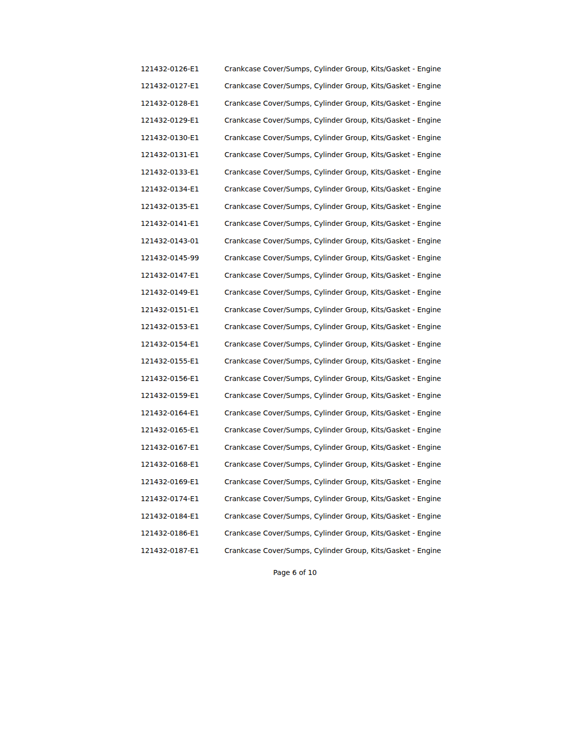| 121432-0126-E1 | Crankcase Cover/Sumps, Cylinder Group, Kits/Gasket - Engine |
| 121432-0127-E1 | Crankcase Cover/Sumps, Cylinder Group, Kits/Gasket - Engine |
| 121432-0128-E1 | Crankcase Cover/Sumps, Cylinder Group, Kits/Gasket - Engine |
| 121432-0129-E1 | Crankcase Cover/Sumps, Cylinder Group, Kits/Gasket - Engine |
| 121432-0130-E1 | Crankcase Cover/Sumps, Cylinder Group, Kits/Gasket - Engine |
| 121432-0131-E1 | Crankcase Cover/Sumps, Cylinder Group, Kits/Gasket - Engine |
| 121432-0133-E1 | Crankcase Cover/Sumps, Cylinder Group, Kits/Gasket - Engine |
| 121432-0134-E1 | Crankcase Cover/Sumps, Cylinder Group, Kits/Gasket - Engine |
| 121432-0135-E1 | Crankcase Cover/Sumps, Cylinder Group, Kits/Gasket - Engine |
| 121432-0141-E1 | Crankcase Cover/Sumps, Cylinder Group, Kits/Gasket - Engine |
| 121432-0143-01 | Crankcase Cover/Sumps, Cylinder Group, Kits/Gasket - Engine |
| 121432-0145-99 | Crankcase Cover/Sumps, Cylinder Group, Kits/Gasket - Engine |
| 121432-0147-E1 | Crankcase Cover/Sumps, Cylinder Group, Kits/Gasket - Engine |
| 121432-0149-E1 | Crankcase Cover/Sumps, Cylinder Group, Kits/Gasket - Engine |
| 121432-0151-E1 | Crankcase Cover/Sumps, Cylinder Group, Kits/Gasket - Engine |
| 121432-0153-E1 | Crankcase Cover/Sumps, Cylinder Group, Kits/Gasket - Engine |
| 121432-0154-E1 | Crankcase Cover/Sumps, Cylinder Group, Kits/Gasket - Engine |
| 121432-0155-E1 | Crankcase Cover/Sumps, Cylinder Group, Kits/Gasket - Engine |
| 121432-0156-E1 | Crankcase Cover/Sumps, Cylinder Group, Kits/Gasket - Engine |
| 121432-0159-E1 | Crankcase Cover/Sumps, Cylinder Group, Kits/Gasket - Engine |
| 121432-0164-E1 | Crankcase Cover/Sumps, Cylinder Group, Kits/Gasket - Engine |
| 121432-0165-E1 | Crankcase Cover/Sumps, Cylinder Group, Kits/Gasket - Engine |
| 121432-0167-E1 | Crankcase Cover/Sumps, Cylinder Group, Kits/Gasket - Engine |
| 121432-0168-E1 | Crankcase Cover/Sumps, Cylinder Group, Kits/Gasket - Engine |
| 121432-0169-E1 | Crankcase Cover/Sumps, Cylinder Group, Kits/Gasket - Engine |
| 121432-0174-E1 | Crankcase Cover/Sumps, Cylinder Group, Kits/Gasket - Engine |
| 121432-0184-E1 | Crankcase Cover/Sumps, Cylinder Group, Kits/Gasket - Engine |
| 121432-0186-E1 | Crankcase Cover/Sumps, Cylinder Group, Kits/Gasket - Engine |
| 121432-0187-E1 | Crankcase Cover/Sumps, Cylinder Group, Kits/Gasket - Engine |
Page 6 of 10